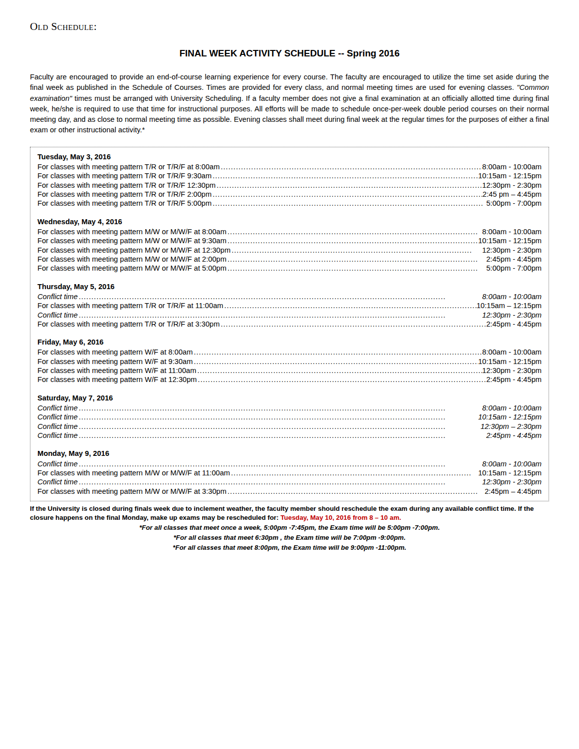Old Schedule:
FINAL WEEK ACTIVITY SCHEDULE -- Spring 2016
Faculty are encouraged to provide an end-of-course learning experience for every course. The faculty are encouraged to utilize the time set aside during the final week as published in the Schedule of Courses. Times are provided for every class, and normal meeting times are used for evening classes. "Common examination" times must be arranged with University Scheduling. If a faculty member does not give a final examination at an officially allotted time during final week, he/she is required to use that time for instructional purposes. All efforts will be made to schedule once-per-week double period courses on their normal meeting day, and as close to normal meeting time as possible. Evening classes shall meet during final week at the regular times for the purposes of either a final exam or other instructional activity.*
Tuesday, May 3, 2016
For classes with meeting pattern T/R or T/R/F at 8:00am........................................................................................................... 8:00am - 10:00am
For classes with meeting pattern T/R or T/R/F 9:30am............................................................................................................. 10:15am - 12:15pm
For classes with meeting pattern T/R or T/R/F 12:30pm......................................................................................................... 12:30pm - 2:30pm
For classes with meeting pattern T/R or T/R/F 2:00pm........................................................................................................... 2:45 pm – 4:45pm
For classes with meeting pattern T/R or T/R/F 5:00pm........................................................................................................... 5:00pm - 7:00pm
Wednesday, May 4, 2016
For classes with meeting pattern M/W or M/W/F at 8:00am................................................................................................... 8:00am - 10:00am
For classes with meeting pattern M/W or M/W/F at 9:30am................................................................................................... 10:15am - 12:15pm
For classes with meeting pattern M/W or M/W/F at 12:30pm............................................................................................... 12:30pm - 2:30pm
For classes with meeting pattern M/W or M/W/F at 2:00pm................................................................................................... 2:45pm - 4:45pm
For classes with meeting pattern M/W or M/W/F at 5:00pm................................................................................................... 5:00pm - 7:00pm
Thursday, May 5, 2016
Conflict time................................................................................................................................................. 8:00am - 10:00am
For classes with meeting pattern T/R or T/R/F at 11:00am....................................................................................................... 10:15am – 12:15pm
Conflict time................................................................................................................................................. 12:30pm - 2:30pm
For classes with meeting pattern T/R or T/R/F at 3:30pm......................................................................................................... 2:45pm - 4:45pm
Friday, May 6, 2016
For classes with meeting pattern W/F at 8:00am..................................................................................................................... 8:00am - 10:00am
For classes with meeting pattern W/F at 9:30am..................................................................................................................... 10:15am - 12:15pm
For classes with meeting pattern W/F at 11:00am................................................................................................................... 12:30pm - 2:30pm
For classes with meeting pattern W/F at 12:30pm................................................................................................................... 2:45pm - 4:45pm
Saturday, May 7, 2016
Conflict time................................................................................................................................................. 8:00am - 10:00am
Conflict time................................................................................................................................................. 10:15am - 12:15pm
Conflict time................................................................................................................................................. 12:30pm – 2:30pm
Conflict time................................................................................................................................................. 2:45pm - 4:45pm
Monday, May 9, 2016
Conflict time................................................................................................................................................. 8:00am - 10:00am
For classes with meeting pattern M/W or M/W/F at 11:00am............................................................................................... 10:15am - 12:15pm
Conflict time................................................................................................................................................. 12:30pm - 2:30pm
For classes with meeting pattern M/W or M/W/F at 3:30pm................................................................................................... 2:45pm – 4:45pm
If the University is closed during finals week due to inclement weather, the faculty member should reschedule the exam during any available conflict time. If the closure happens on the final Monday, make up exams may be rescheduled for: Tuesday, May 10, 2016 from 8 – 10 am.
*For all classes that meet once a week, 5:00pm -7:45pm, the Exam time will be 5:00pm -7:00pm.
*For all classes that meet 6:30pm , the Exam time will be 7:00pm -9:00pm.
*For all classes that meet 8:00pm, the Exam time will be 9:00pm -11:00pm.